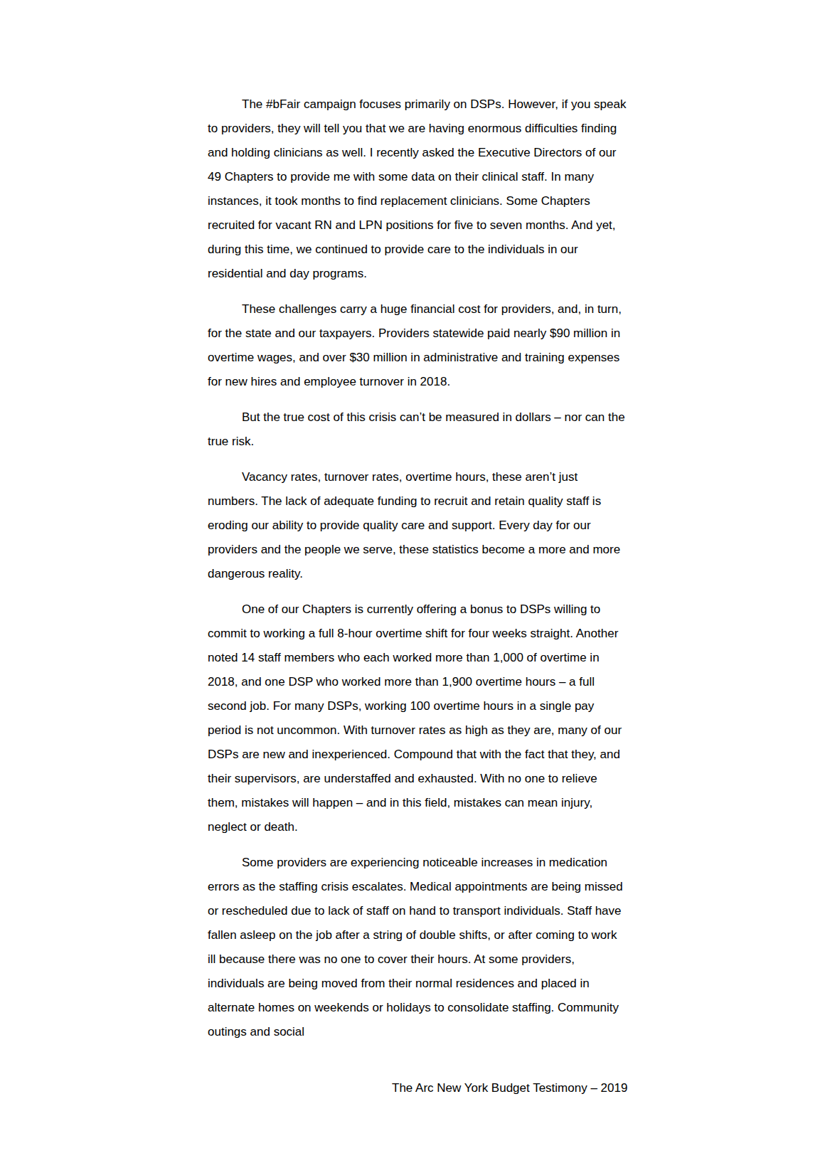The #bFair campaign focuses primarily on DSPs. However, if you speak to providers, they will tell you that we are having enormous difficulties finding and holding clinicians as well. I recently asked the Executive Directors of our 49 Chapters to provide me with some data on their clinical staff. In many instances, it took months to find replacement clinicians. Some Chapters recruited for vacant RN and LPN positions for five to seven months. And yet, during this time, we continued to provide care to the individuals in our residential and day programs.
These challenges carry a huge financial cost for providers, and, in turn, for the state and our taxpayers. Providers statewide paid nearly $90 million in overtime wages, and over $30 million in administrative and training expenses for new hires and employee turnover in 2018.
But the true cost of this crisis can’t be measured in dollars – nor can the true risk.
Vacancy rates, turnover rates, overtime hours, these aren’t just numbers. The lack of adequate funding to recruit and retain quality staff is eroding our ability to provide quality care and support. Every day for our providers and the people we serve, these statistics become a more and more dangerous reality.
One of our Chapters is currently offering a bonus to DSPs willing to commit to working a full 8-hour overtime shift for four weeks straight. Another noted 14 staff members who each worked more than 1,000 of overtime in 2018, and one DSP who worked more than 1,900 overtime hours – a full second job. For many DSPs, working 100 overtime hours in a single pay period is not uncommon. With turnover rates as high as they are, many of our DSPs are new and inexperienced. Compound that with the fact that they, and their supervisors, are understaffed and exhausted. With no one to relieve them, mistakes will happen – and in this field, mistakes can mean injury, neglect or death.
Some providers are experiencing noticeable increases in medication errors as the staffing crisis escalates. Medical appointments are being missed or rescheduled due to lack of staff on hand to transport individuals. Staff have fallen asleep on the job after a string of double shifts, or after coming to work ill because there was no one to cover their hours. At some providers, individuals are being moved from their normal residences and placed in alternate homes on weekends or holidays to consolidate staffing. Community outings and social
The Arc New York Budget Testimony – 2019